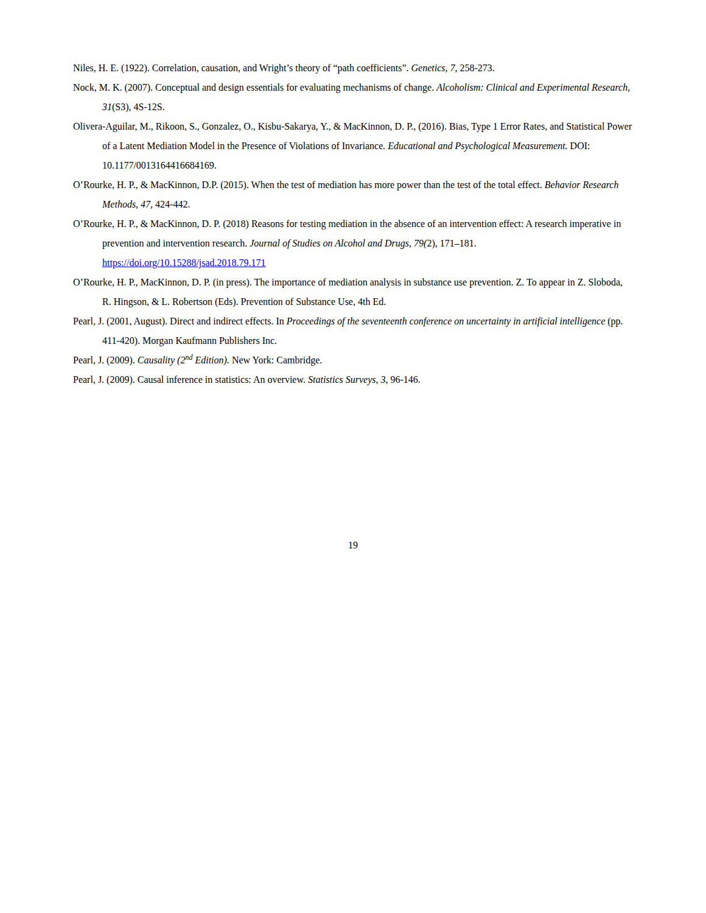Niles, H. E. (1922). Correlation, causation, and Wright’s theory of “path coefficients”. Genetics, 7, 258-273.
Nock, M. K. (2007). Conceptual and design essentials for evaluating mechanisms of change. Alcoholism: Clinical and Experimental Research, 31(S3), 4S-12S.
Olivera-Aguilar, M., Rikoon, S., Gonzalez, O., Kisbu-Sakarya, Y., & MacKinnon, D. P., (2016). Bias, Type 1 Error Rates, and Statistical Power of a Latent Mediation Model in the Presence of Violations of Invariance. Educational and Psychological Measurement. DOI: 10.1177/0013164416684169.
O’Rourke, H. P., & MacKinnon, D.P. (2015). When the test of mediation has more power than the test of the total effect. Behavior Research Methods, 47, 424-442.
O’Rourke, H. P., & MacKinnon, D. P. (2018) Reasons for testing mediation in the absence of an intervention effect: A research imperative in prevention and intervention research. Journal of Studies on Alcohol and Drugs, 79(2), 171–181. https://doi.org/10.15288/jsad.2018.79.171
O’Rourke, H. P., MacKinnon, D. P. (in press). The importance of mediation analysis in substance use prevention. Z. To appear in Z. Sloboda, R. Hingson, & L. Robertson (Eds). Prevention of Substance Use, 4th Ed.
Pearl, J. (2001, August). Direct and indirect effects. In Proceedings of the seventeenth conference on uncertainty in artificial intelligence (pp. 411-420). Morgan Kaufmann Publishers Inc.
Pearl, J. (2009). Causality (2nd Edition). New York: Cambridge.
Pearl, J. (2009). Causal inference in statistics: An overview. Statistics Surveys, 3, 96-146.
19